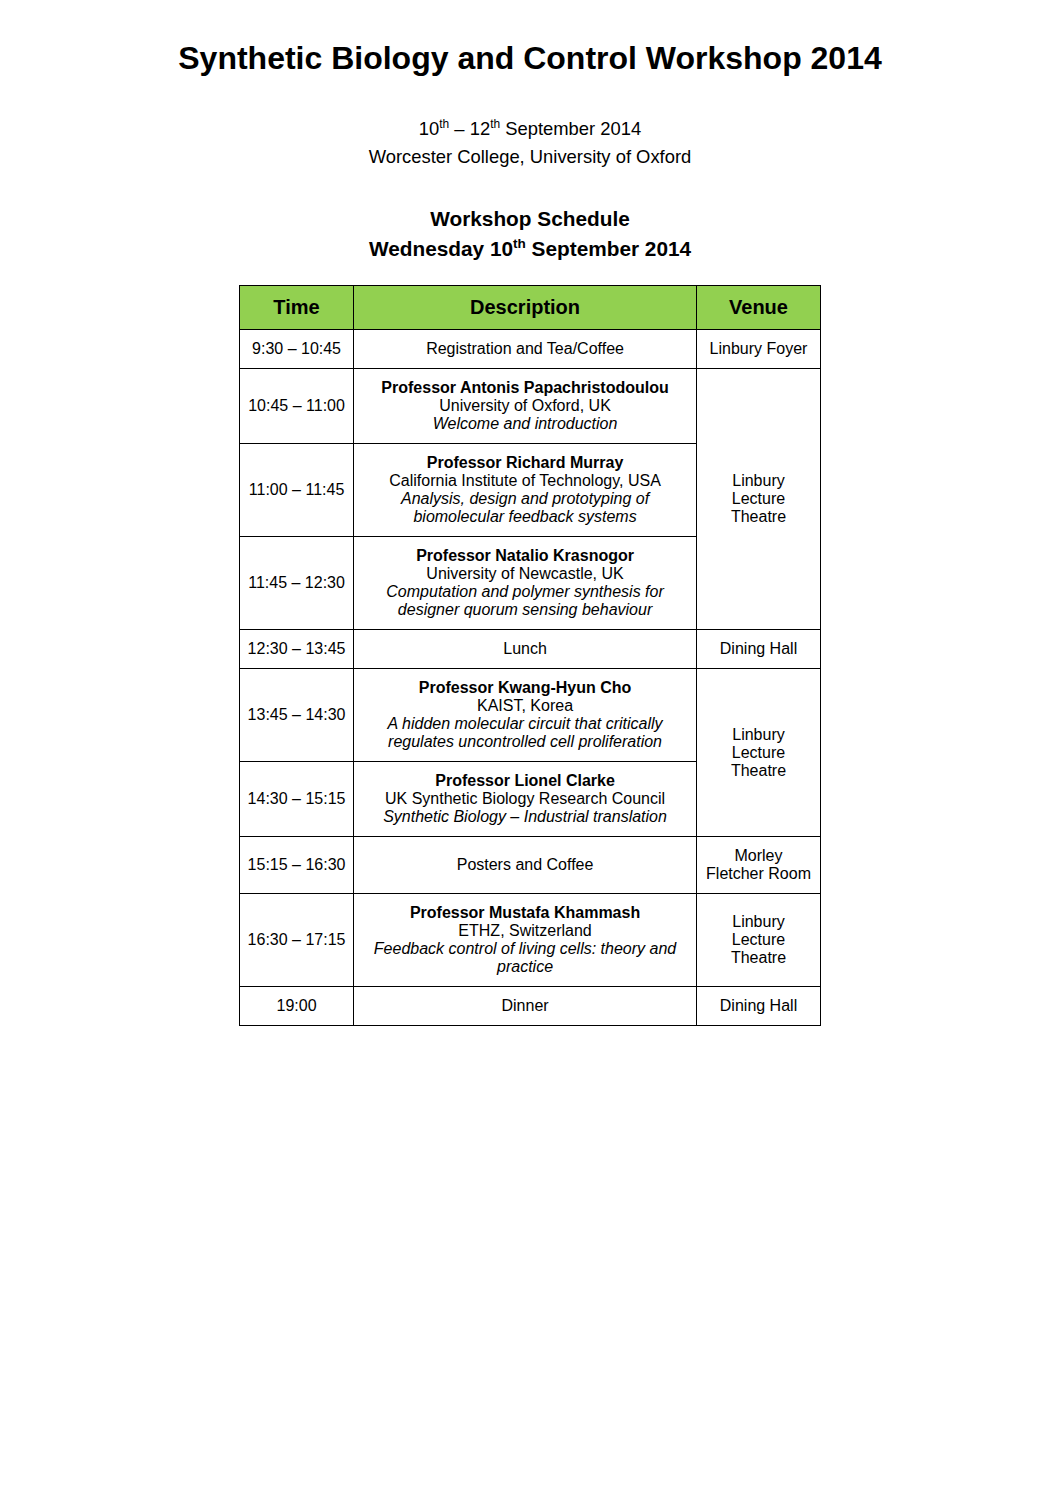Synthetic Biology and Control Workshop 2014
10th – 12th September 2014
Worcester College, University of Oxford
Workshop Schedule
Wednesday 10th September 2014
| Time | Description | Venue |
| --- | --- | --- |
| 9:30 – 10:45 | Registration and Tea/Coffee | Linbury Foyer |
| 10:45 – 11:00 | Professor Antonis Papachristodoulou University of Oxford, UK Welcome and introduction | Linbury Lecture Theatre |
| 11:00 – 11:45 | Professor Richard Murray California Institute of Technology, USA Analysis, design and prototyping of biomolecular feedback systems |
| 11:45 – 12:30 | Professor Natalio Krasnogor University of Newcastle, UK Computation and polymer synthesis for designer quorum sensing behaviour |
| 12:30 – 13:45 | Lunch | Dining Hall |
| 13:45 – 14:30 | Professor Kwang-Hyun Cho KAIST, Korea A hidden molecular circuit that critically regulates uncontrolled cell proliferation | Linbury Lecture Theatre |
| 14:30 – 15:15 | Professor Lionel Clarke UK Synthetic Biology Research Council Synthetic Biology – Industrial translation |
| 15:15 – 16:30 | Posters and Coffee | Morley Fletcher Room |
| 16:30 – 17:15 | Professor Mustafa Khammash ETHZ, Switzerland Feedback control of living cells: theory and practice | Linbury Lecture Theatre |
| 19:00 | Dinner | Dining Hall |